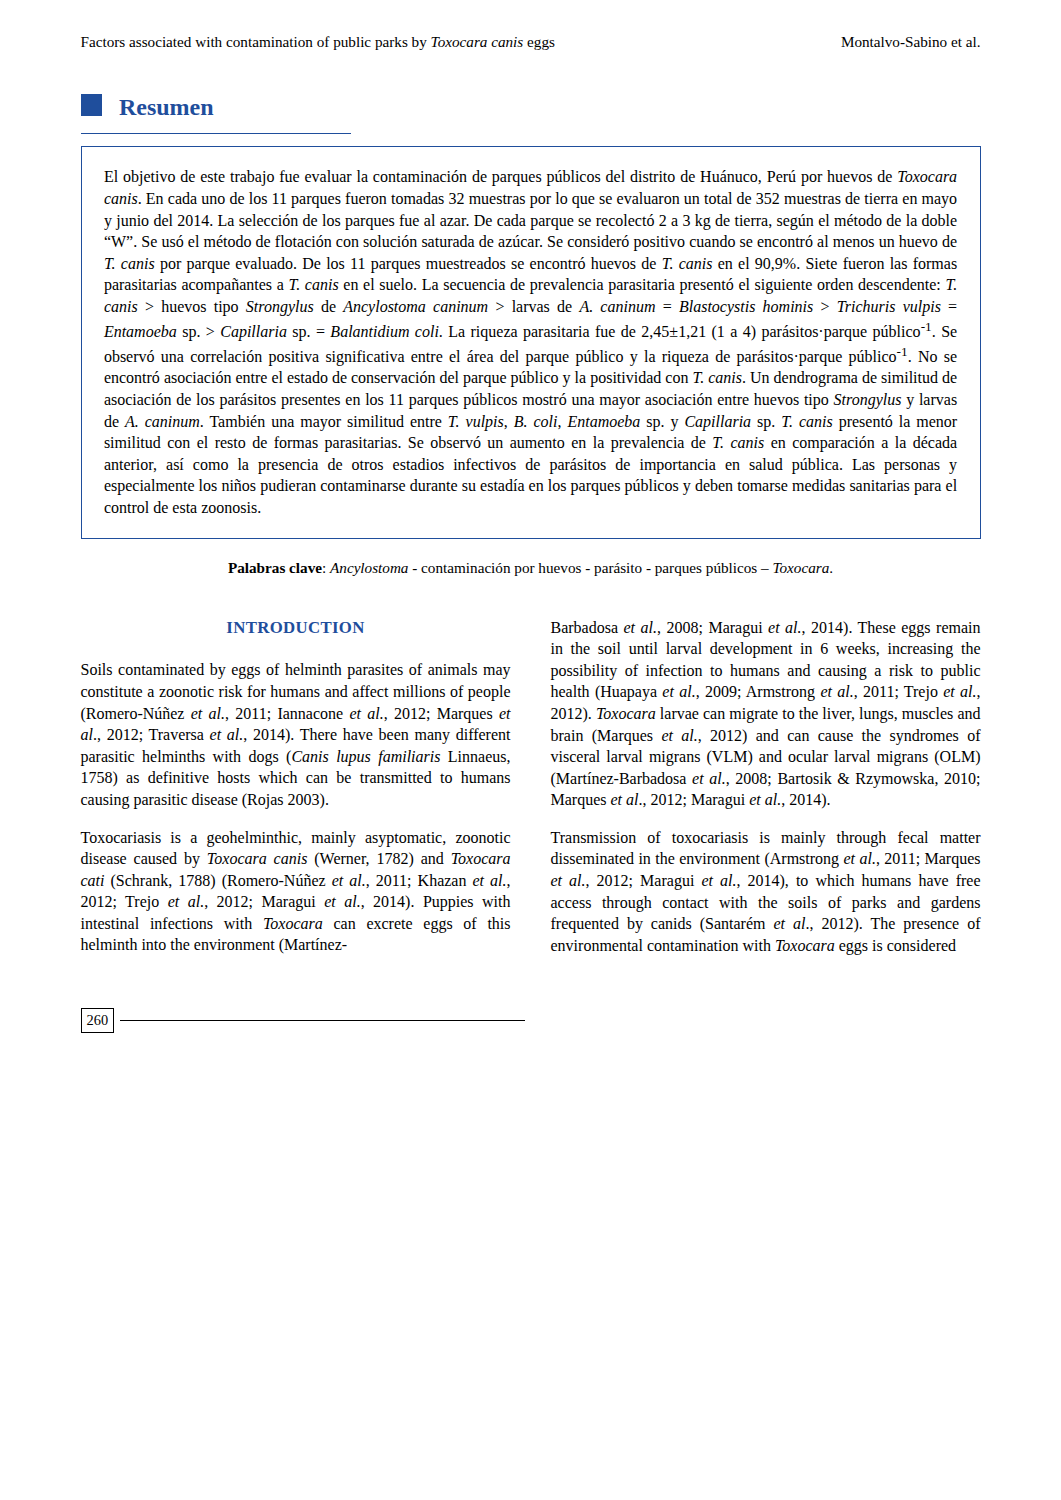Factors associated with contamination of public parks by Toxocara canis eggs Montalvo-Sabino et al.
Resumen
El objetivo de este trabajo fue evaluar la contaminación de parques públicos del distrito de Huánuco, Perú por huevos de Toxocara canis. En cada uno de los 11 parques fueron tomadas 32 muestras por lo que se evaluaron un total de 352 muestras de tierra en mayo y junio del 2014. La selección de los parques fue al azar. De cada parque se recolectó 2 a 3 kg de tierra, según el método de la doble “W”. Se usó el método de flotación con solución saturada de azúcar. Se consideró positivo cuando se encontró al menos un huevo de T. canis por parque evaluado. De los 11 parques muestreados se encontró huevos de T. canis en el 90,9%. Siete fueron las formas parasitarias acompañantes a T. canis en el suelo. La secuencia de prevalencia parasitaria presentó el siguiente orden descendente: T. canis > huevos tipo Strongylus de Ancylostoma caninum > larvas de A. caninum = Blastocystis hominis > Trichuris vulpis = Entamoeba sp. > Capillaria sp. = Balantidium coli. La riqueza parasitaria fue de 2,45±1,21 (1 a 4) parásitos·parque público-1. Se observó una correlación positiva significativa entre el área del parque público y la riqueza de parásitos·parque público-1. No se encontró asociación entre el estado de conservación del parque público y la positividad con T. canis. Un dendrograma de similitud de asociación de los parásitos presentes en los 11 parques públicos mostró una mayor asociación entre huevos tipo Strongylus y larvas de A. caninum. También una mayor similitud entre T. vulpis, B. coli, Entamoeba sp. y Capillaria sp. T. canis presentó la menor similitud con el resto de formas parasitarias. Se observó un aumento en la prevalencia de T. canis en comparación a la década anterior, así como la presencia de otros estadios infectivos de parásitos de importancia en salud pública. Las personas y especialmente los niños pudieran contaminarse durante su estadía en los parques públicos y deben tomarse medidas sanitarias para el control de esta zoonosis.
Palabras clave: Ancylostoma - contaminación por huevos - parásito - parques públicos – Toxocara.
INTRODUCTION
Soils contaminated by eggs of helminth parasites of animals may constitute a zoonotic risk for humans and affect millions of people (Romero-Núñez et al., 2011; Iannacone et al., 2012; Marques et al., 2012; Traversa et al., 2014). There have been many different parasitic helminths with dogs (Canis lupus familiaris Linnaeus, 1758) as definitive hosts which can be transmitted to humans causing parasitic disease (Rojas 2003).
Toxocariasis is a geohelminthic, mainly asyptomatic, zoonotic disease caused by Toxocara canis (Werner, 1782) and Toxocara cati (Schrank, 1788) (Romero-Núñez et al., 2011; Khazan et al., 2012; Trejo et al., 2012; Maragui et al., 2014). Puppies with intestinal infections with Toxocara can excrete eggs of this helminth into the environment (Martínez-
Barbadosa et al., 2008; Maragui et al., 2014). These eggs remain in the soil until larval development in 6 weeks, increasing the possibility of infection to humans and causing a risk to public health (Huapaya et al., 2009; Armstrong et al., 2011; Trejo et al., 2012). Toxocara larvae can migrate to the liver, lungs, muscles and brain (Marques et al., 2012) and can cause the syndromes of visceral larval migrans (VLM) and ocular larval migrans (OLM) (Martínez-Barbadosa et al., 2008; Bartosik & Rzymowska, 2010; Marques et al., 2012; Maragui et al., 2014).
Transmission of toxocariasis is mainly through fecal matter disseminated in the environment (Armstrong et al., 2011; Marques et al., 2012; Maragui et al., 2014), to which humans have free access through contact with the soils of parks and gardens frequented by canids (Santarém et al., 2012). The presence of environmental contamination with Toxocara eggs is considered
260